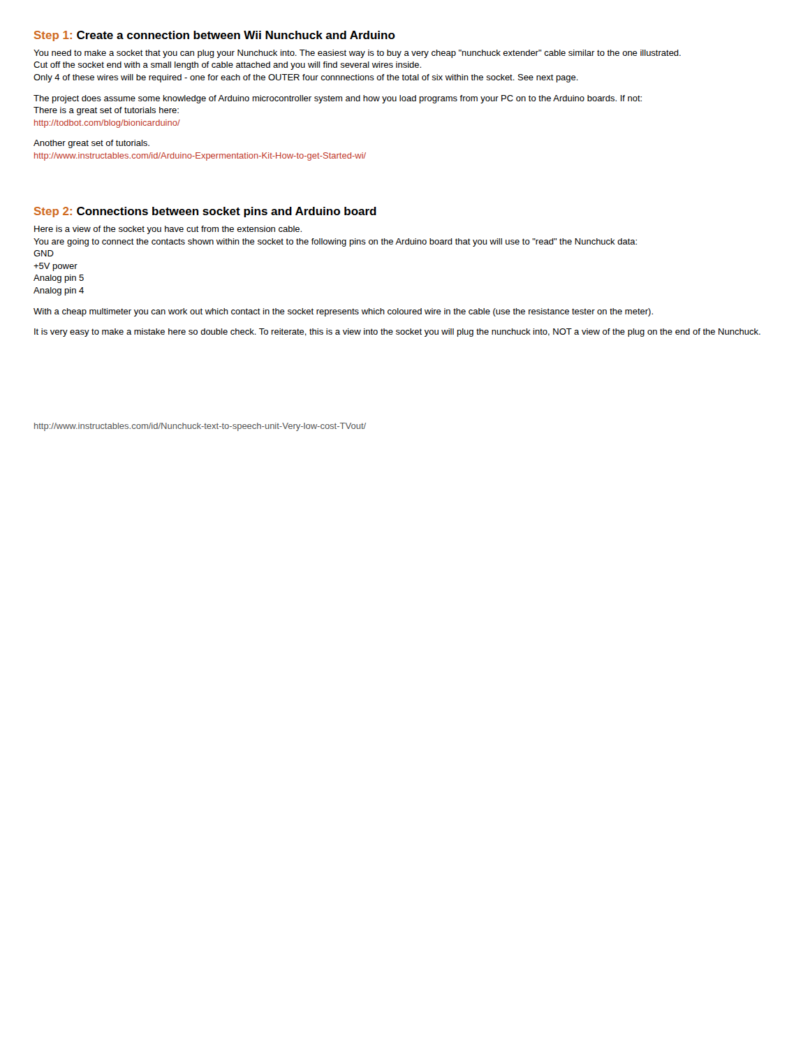Step 1: Create a connection between Wii Nunchuck and Arduino
You need to make a socket that you can plug your Nunchuck into. The easiest way is to buy a very cheap "nunchuck extender" cable similar to the one illustrated.
Cut off the socket end with a small length of cable attached and you will find several wires inside.
Only 4 of these wires will be required - one for each of the OUTER four connnections of the total of six within the socket. See next page.
The project does assume some knowledge of Arduino microcontroller system and how you load programs from your PC on to the Arduino boards. If not:
There is a great set of tutorials here:
http://todbot.com/blog/bionicarduino/
Another great set of tutorials.
http://www.instructables.com/id/Arduino-Expermentation-Kit-How-to-get-Started-wi/
Step 2: Connections between socket pins and Arduino board
Here is a view of the socket you have cut from the extension cable.
You are going to connect the contacts shown within the socket to the following pins on the Arduino board that you will use to "read" the Nunchuck data:
GND
+5V power
Analog pin 5
Analog pin 4
With a cheap multimeter you can work out which contact in the socket represents which coloured wire in the cable (use the resistance tester on the meter).
It is very easy to make a mistake here so double check. To reiterate, this is a view into the socket you will plug the nunchuck into, NOT a view of the plug on the end of the Nunchuck.
http://www.instructables.com/id/Nunchuck-text-to-speech-unit-Very-low-cost-TVout/